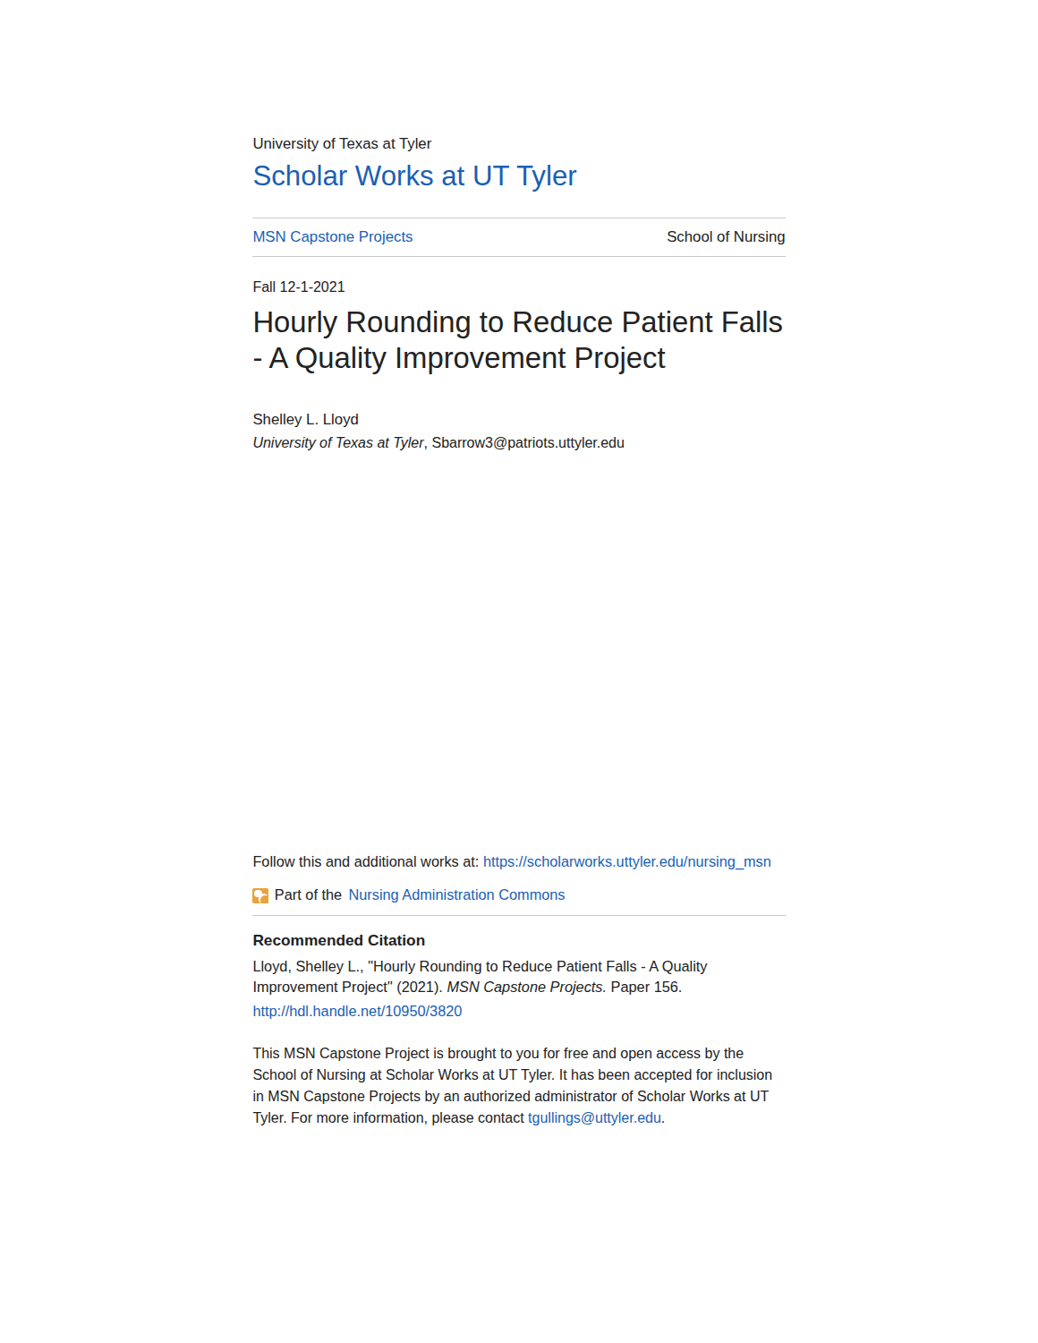University of Texas at Tyler
Scholar Works at UT Tyler
MSN Capstone Projects School of Nursing
Fall 12-1-2021
Hourly Rounding to Reduce Patient Falls - A Quality Improvement Project
Shelley L. Lloyd
University of Texas at Tyler, Sbarrow3@patriots.uttyler.edu
Follow this and additional works at: https://scholarworks.uttyler.edu/nursing_msn
Part of the Nursing Administration Commons
Recommended Citation
Lloyd, Shelley L., "Hourly Rounding to Reduce Patient Falls - A Quality Improvement Project" (2021). MSN Capstone Projects. Paper 156.
http://hdl.handle.net/10950/3820
This MSN Capstone Project is brought to you for free and open access by the School of Nursing at Scholar Works at UT Tyler. It has been accepted for inclusion in MSN Capstone Projects by an authorized administrator of Scholar Works at UT Tyler. For more information, please contact tgullings@uttyler.edu.